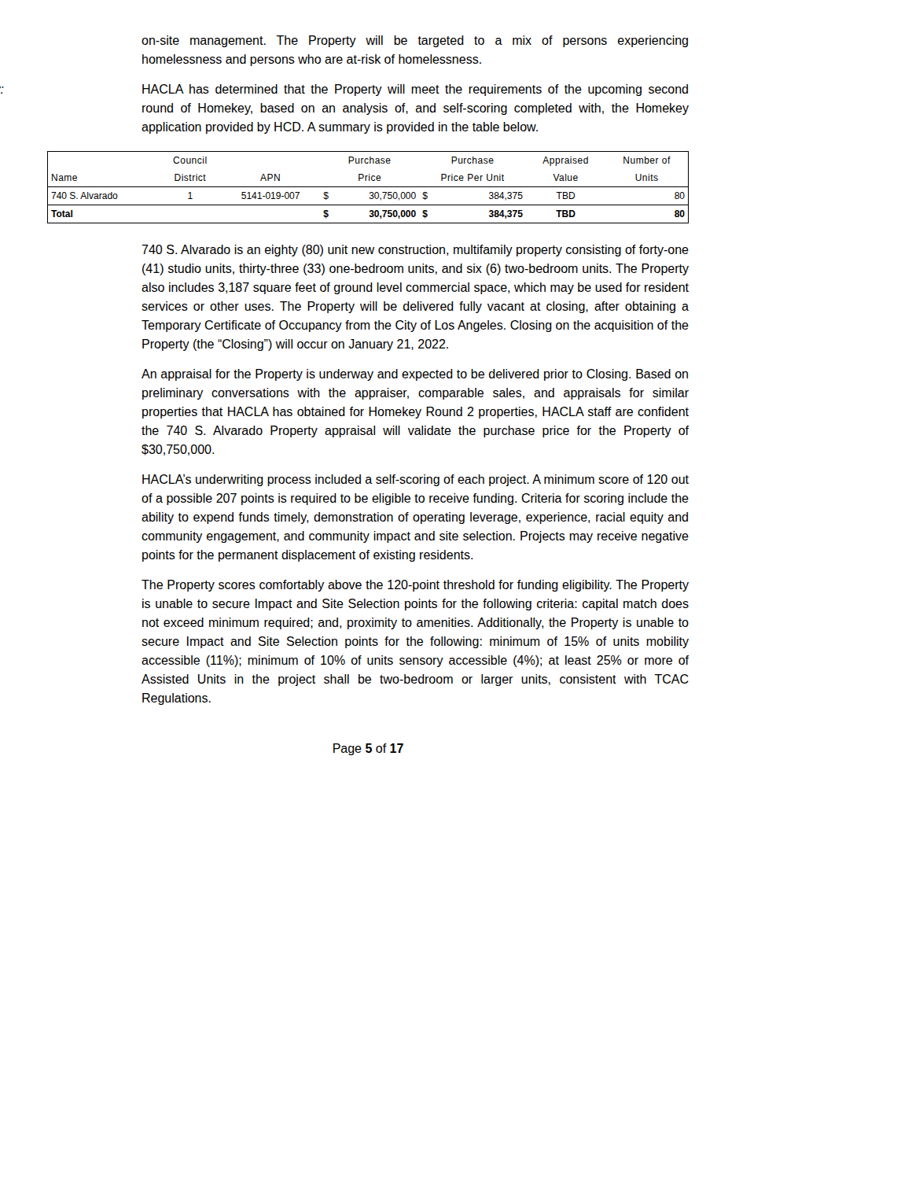on-site management. The Property will be targeted to a mix of persons experiencing homelessness and persons who are at-risk of homelessness.
Property:
HACLA has determined that the Property will meet the requirements of the upcoming second round of Homekey, based on an analysis of, and self-scoring completed with, the Homekey application provided by HCD. A summary is provided in the table below.
| | Council | | Purchase | Purchase | Appraised | Number of |
| --- | --- | --- | --- | --- | --- | --- |
| Name | District | APN | Price | Price Per Unit | Value | Units |
| 740 S. Alvarado | 1 | 5141-019-007 | $ | 30,750,000 | $ | 384,375 | TBD | 80 |
| Total | | | $ | 30,750,000 | $ | 384,375 | TBD | 80 |
740 S. Alvarado is an eighty (80) unit new construction, multifamily property consisting of forty-one (41) studio units, thirty-three (33) one-bedroom units, and six (6) two-bedroom units. The Property also includes 3,187 square feet of ground level commercial space, which may be used for resident services or other uses. The Property will be delivered fully vacant at closing, after obtaining a Temporary Certificate of Occupancy from the City of Los Angeles. Closing on the acquisition of the Property (the “Closing”) will occur on January 21, 2022.
An appraisal for the Property is underway and expected to be delivered prior to Closing. Based on preliminary conversations with the appraiser, comparable sales, and appraisals for similar properties that HACLA has obtained for Homekey Round 2 properties, HACLA staff are confident the 740 S. Alvarado Property appraisal will validate the purchase price for the Property of $30,750,000.
HACLA’s underwriting process included a self-scoring of each project. A minimum score of 120 out of a possible 207 points is required to be eligible to receive funding. Criteria for scoring include the ability to expend funds timely, demonstration of operating leverage, experience, racial equity and community engagement, and community impact and site selection. Projects may receive negative points for the permanent displacement of existing residents.
The Property scores comfortably above the 120-point threshold for funding eligibility. The Property is unable to secure Impact and Site Selection points for the following criteria: capital match does not exceed minimum required; and, proximity to amenities. Additionally, the Property is unable to secure Impact and Site Selection points for the following: minimum of 15% of units mobility accessible (11%); minimum of 10% of units sensory accessible (4%); at least 25% or more of Assisted Units in the project shall be two-bedroom or larger units, consistent with TCAC Regulations.
Page 5 of 17